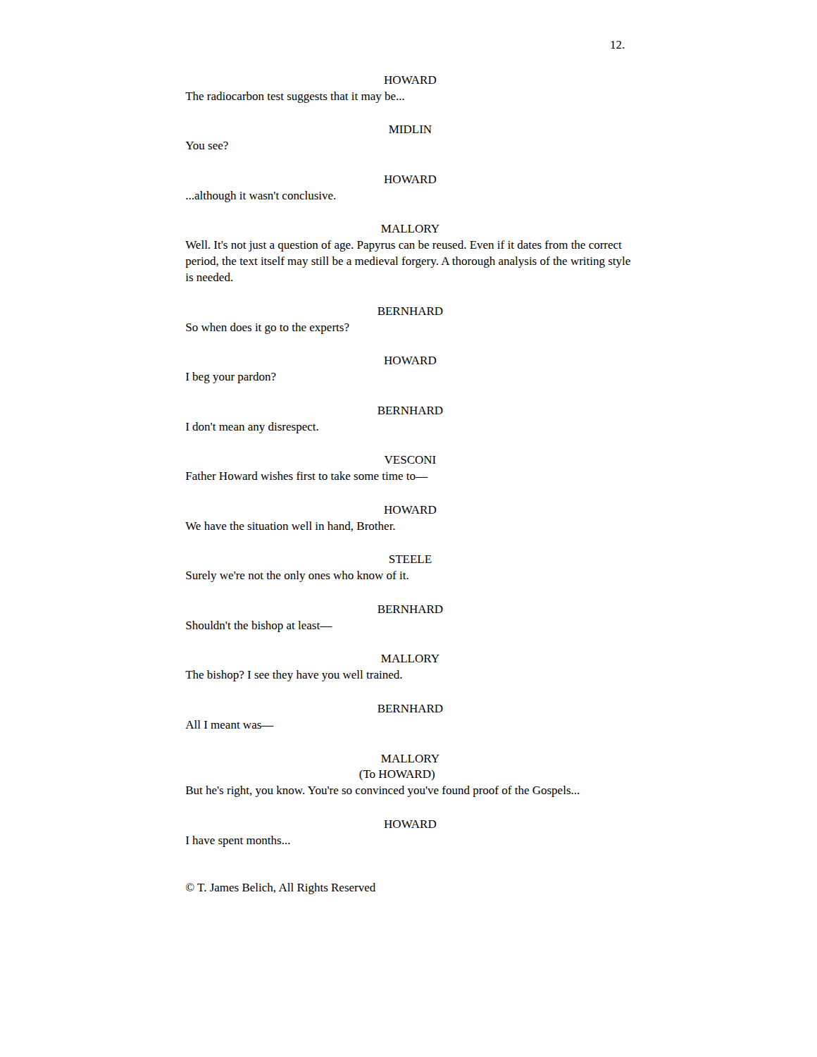12.
HOWARD
The radiocarbon test suggests that it may be...
MIDLIN
You see?
HOWARD
...although it wasn't conclusive.
MALLORY
Well. It's not just a question of age. Papyrus can be reused. Even if it dates from the correct period, the text itself may still be a medieval forgery. A thorough analysis of the writing style is needed.
BERNHARD
So when does it go to the experts?
HOWARD
I beg your pardon?
BERNHARD
I don't mean any disrespect.
VESCONI
Father Howard wishes first to take some time to—
HOWARD
We have the situation well in hand, Brother.
STEELE
Surely we're not the only ones who know of it.
BERNHARD
Shouldn't the bishop at least—
MALLORY
The bishop? I see they have you well trained.
BERNHARD
All I meant was—
MALLORY
(To HOWARD)
But he's right, you know. You're so convinced you've found proof of the Gospels...
HOWARD
I have spent months...
© T. James Belich, All Rights Reserved